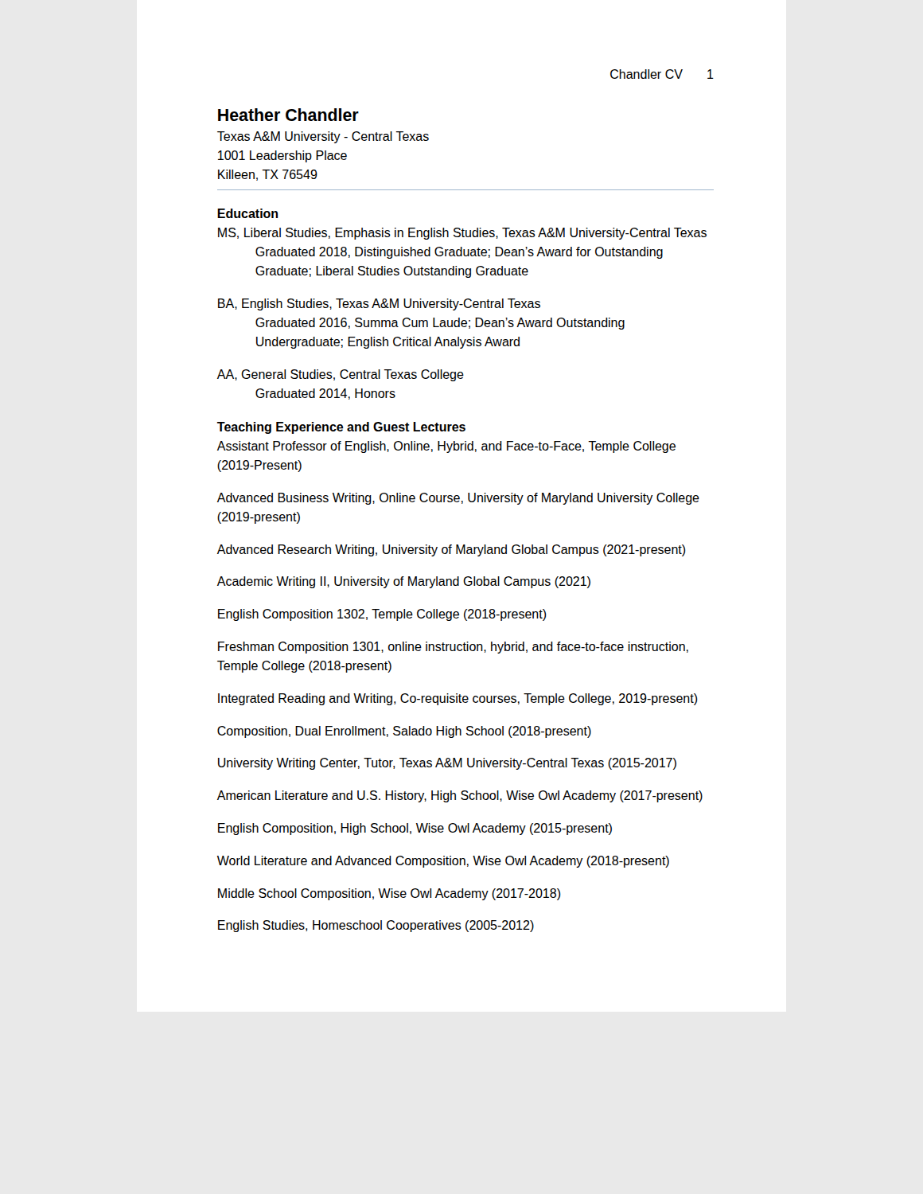Chandler CV 1
Heather Chandler
Texas A&M University - Central Texas
1001 Leadership Place
Killeen, TX 76549
Education
MS, Liberal Studies, Emphasis in English Studies, Texas A&M University-Central Texas
Graduated 2018, Distinguished Graduate; Dean’s Award for Outstanding Graduate; Liberal Studies Outstanding Graduate
BA, English Studies, Texas A&M University-Central Texas
Graduated 2016, Summa Cum Laude; Dean’s Award Outstanding Undergraduate; English Critical Analysis Award
AA, General Studies, Central Texas College
Graduated 2014, Honors
Teaching Experience and Guest Lectures
Assistant Professor of English, Online, Hybrid, and Face-to-Face, Temple College (2019-Present)
Advanced Business Writing, Online Course, University of Maryland University College (2019-present)
Advanced Research Writing, University of Maryland Global Campus (2021-present)
Academic Writing II, University of Maryland Global Campus (2021)
English Composition 1302, Temple College (2018-present)
Freshman Composition 1301, online instruction, hybrid, and face-to-face instruction, Temple College (2018-present)
Integrated Reading and Writing, Co-requisite courses, Temple College, 2019-present)
Composition, Dual Enrollment, Salado High School (2018-present)
University Writing Center, Tutor, Texas A&M University-Central Texas (2015-2017)
American Literature and U.S. History, High School, Wise Owl Academy (2017-present)
English Composition, High School, Wise Owl Academy (2015-present)
World Literature and Advanced Composition, Wise Owl Academy (2018-present)
Middle School Composition, Wise Owl Academy (2017-2018)
English Studies, Homeschool Cooperatives (2005-2012)